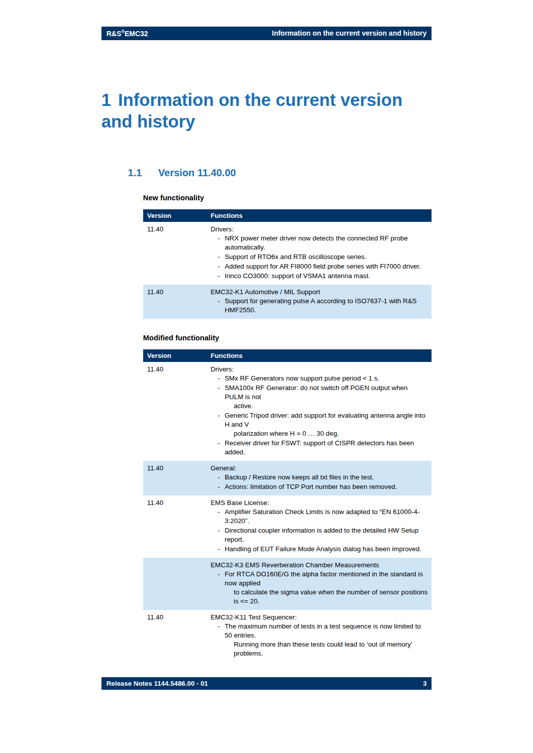R&S®EMC32
Information on the current version and history
1 Information on the current version and history
1.1 Version 11.40.00
New functionality
| Version | Functions |
| --- | --- |
| 11.40 | Drivers: NRX power meter driver now detects the connected RF probe automatically. Support of RTO6x and RTB oscilloscope series. Added support for AR FI8000 field probe series with FI7000 driver. Innco CO3000: support of VSMA1 antenna mast. |
| 11.40 | EMC32-K1 Automotive / MIL Support Support for generating pulse A according to ISO7637-1 with R&S HMF2550. |
Modified functionality
| Version | Functions |
| --- | --- |
| 11.40 | Drivers: SMx RF Generators now support pulse period < 1 s. SMA100x RF Generator: do not switch off PGEN output when PULM is not active. Generic Tripod driver: add support for evaluating antenna angle into H and V polarization where H = 0 … 30 deg. Receiver driver for FSWT: support of CISPR detectors has been added. |
| 11.40 | General: Backup / Restore now keeps all txt files in the test. Actions: limitation of TCP Port number has been removed. |
| 11.40 | EMS Base License: Amplifier Saturation Check Limits is now adapted to “EN 61000-4-3:2020”. Directional coupler information is added to the detailed HW Setup report. Handling of EUT Failure Mode Analysis dialog has been improved. |
| | EMC32-K3 EMS Reverberation Chamber Measurements For RTCA DO160E/G the alpha factor mentioned in the standard is now applied to calculate the sigma value when the number of sensor positions is <= 20. |
| 11.40 | EMC32-K11 Test Sequencer: The maximum number of tests in a test sequence is now limited to 50 entries. Running more than these tests could lead to ‘out of memory’ problems. |
Release Notes 1144.5486.00 - 01
3